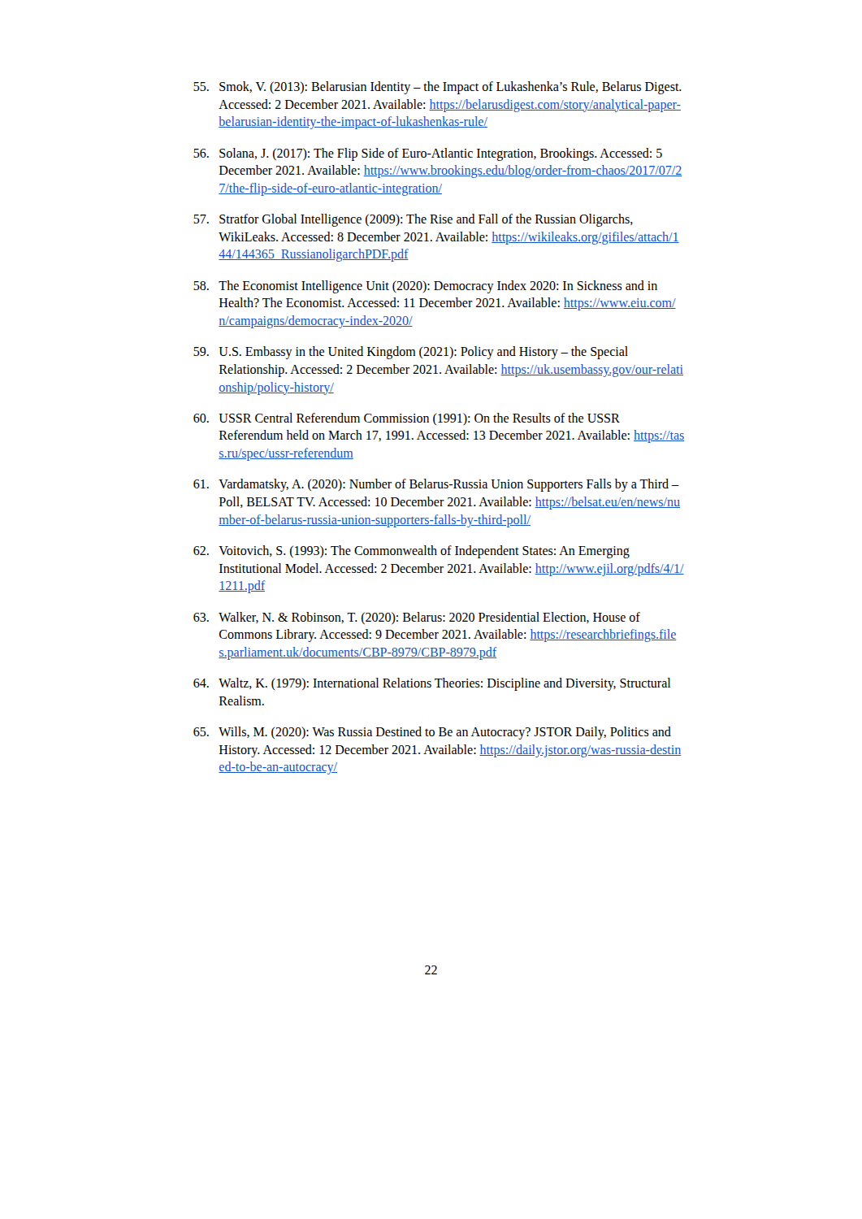Smok, V. (2013): Belarusian Identity – the Impact of Lukashenka’s Rule, Belarus Digest. Accessed: 2 December 2021. Available: https://belarusdigest.com/story/analytical-paper-belarusian-identity-the-impact-of-lukashenkas-rule/
Solana, J. (2017): The Flip Side of Euro-Atlantic Integration, Brookings. Accessed: 5 December 2021. Available: https://www.brookings.edu/blog/order-from-chaos/2017/07/27/the-flip-side-of-euro-atlantic-integration/
Stratfor Global Intelligence (2009): The Rise and Fall of the Russian Oligarchs, WikiLeaks. Accessed: 8 December 2021. Available: https://wikileaks.org/gifiles/attach/144/144365_RussianoligarchPDF.pdf
The Economist Intelligence Unit (2020): Democracy Index 2020: In Sickness and in Health? The Economist. Accessed: 11 December 2021. Available: https://www.eiu.com/n/campaigns/democracy-index-2020/
U.S. Embassy in the United Kingdom (2021): Policy and History – the Special Relationship. Accessed: 2 December 2021. Available: https://uk.usembassy.gov/our-relationship/policy-history/
USSR Central Referendum Commission (1991): On the Results of the USSR Referendum held on March 17, 1991. Accessed: 13 December 2021. Available: https://tass.ru/spec/ussr-referendum
Vardamatsky, A. (2020): Number of Belarus-Russia Union Supporters Falls by a Third – Poll, BELSAT TV. Accessed: 10 December 2021. Available: https://belsat.eu/en/news/number-of-belarus-russia-union-supporters-falls-by-third-poll/
Voitovich, S. (1993): The Commonwealth of Independent States: An Emerging Institutional Model. Accessed: 2 December 2021. Available: http://www.ejil.org/pdfs/4/1/1211.pdf
Walker, N. & Robinson, T. (2020): Belarus: 2020 Presidential Election, House of Commons Library. Accessed: 9 December 2021. Available: https://researchbriefings.files.parliament.uk/documents/CBP-8979/CBP-8979.pdf
Waltz, K. (1979): International Relations Theories: Discipline and Diversity, Structural Realism.
Wills, M. (2020): Was Russia Destined to Be an Autocracy? JSTOR Daily, Politics and History. Accessed: 12 December 2021. Available: https://daily.jstor.org/was-russia-destined-to-be-an-autocracy/
22